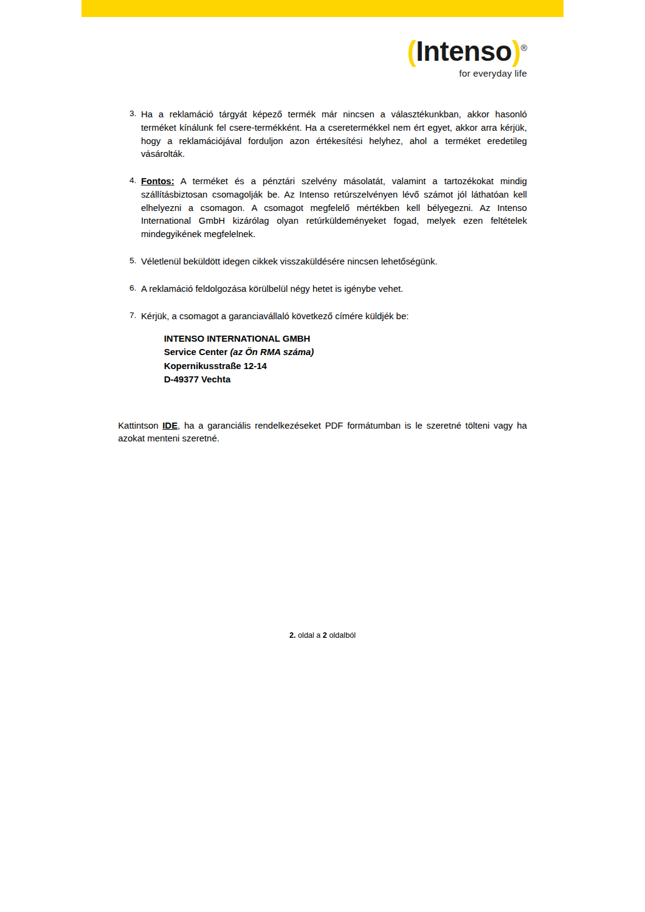(Intenso)®
for everyday life
Ha a reklamáció tárgyát képező termék már nincsen a választékunkban, akkor hasonló terméket kínálunk fel csere-termékként. Ha a cseretermékkel nem ért egyet, akkor arra kérjük, hogy a reklamációjával forduljon azon értékesítési helyhez, ahol a terméket eredetileg vásárolták.
Fontos: A terméket és a pénztári szelvény másolatát, valamint a tartozékokat mindig szállításbiztosan csomagolják be. Az Intenso retúrszelvényen lévő számot jól láthatóan kell elhelyezni a csomagon. A csomagot megfelelő mértékben kell bélyegezni. Az Intenso International GmbH kizárólag olyan retúrküldeményeket fogad, melyek ezen feltételek mindegyikének megfelelnek.
Véletlenül beküldött idegen cikkek visszaküldésére nincsen lehetőségünk.
A reklamáció feldolgozása körülbelül négy hetet is igénybe vehet.
Kérjük, a csomagot a garanciavállaló következő címére küldjék be:
INTENSO INTERNATIONAL GMBH
Service Center (az Ön RMA száma)
Kopernikusstraße 12-14
D-49377 Vechta
Kattintson IDE, ha a garanciális rendelkezéseket PDF formátumban is le szeretné tölteni vagy ha azokat menteni szeretné.
2. oldal a 2 oldalból